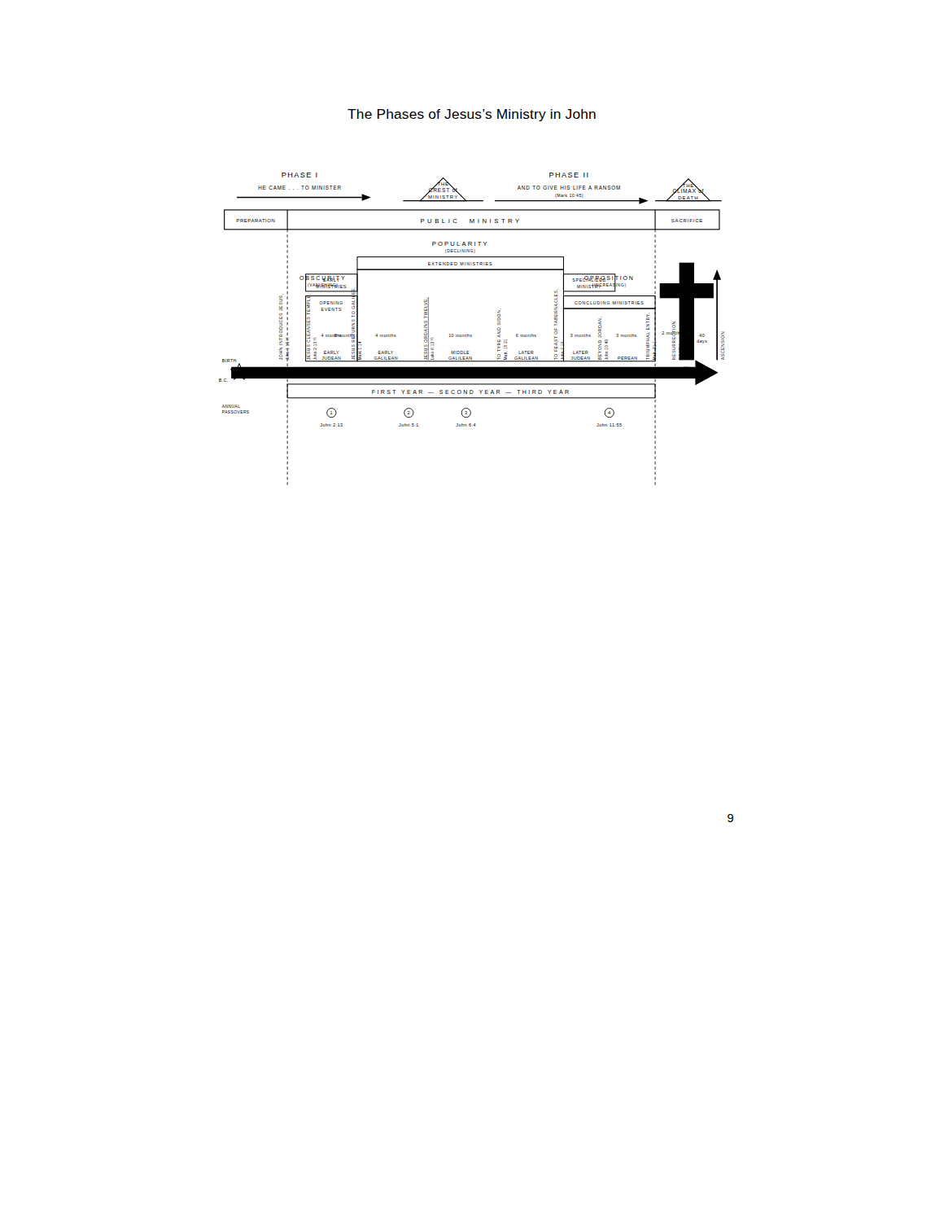The Phases of Jesus’s Ministry in John
PHASE I HE CAME . . . TO MINISTER THE CREST of MINISTRY PHASE II AND TO GIVE HIS LIFE A RANSOM (Mark 10:45) THE CLIMAX of DEATH PREPARATION PUBLIC MINISTRY SACRIFICE POPULARITY (DECLINING) EXTENDED MINISTRIES OBSCURITY (VANISHING) OPPOSITION (INCREASING) EARLY MINISTRIES SPECIALIZED MINISTRY CONCLUDING MINISTRIES OPENING EVENTS JOHN INTRODUCES JESUS, John 1:19 ff. JESUS CLEANSES TEMPLE, John 2:13 ff. JESUS RETURNS TO GALILEE, Mark 1:14 JESUS ORDAINS TWELVE, Luke 6:12 ff. TO TYRE AND SIDON, Matt. 15:21 TO FEAST OF TABERNACLES, John 7:10 BEYOND JORDAN, John 10:40 TRIUMPHAL ENTRY, Matt. 21:1 RESURRECTION DEATH ASCENSION 4 months x 8 months 4 months 10 months 6 months 3 months 3 months 2 months 40 days EARLY JUDEAN EARLY GALILEAN MIDDLE GALILEAN LATER GALILEAN LATER JUDEAN PEREAN BIRTH B.C. 5 FIRST YEAR — SECOND YEAR — THIRD YEAR ANNUAL PASSOVERS 1 John 2:13 2 John 5:1 3 John 6:4 4 John 11:55
9